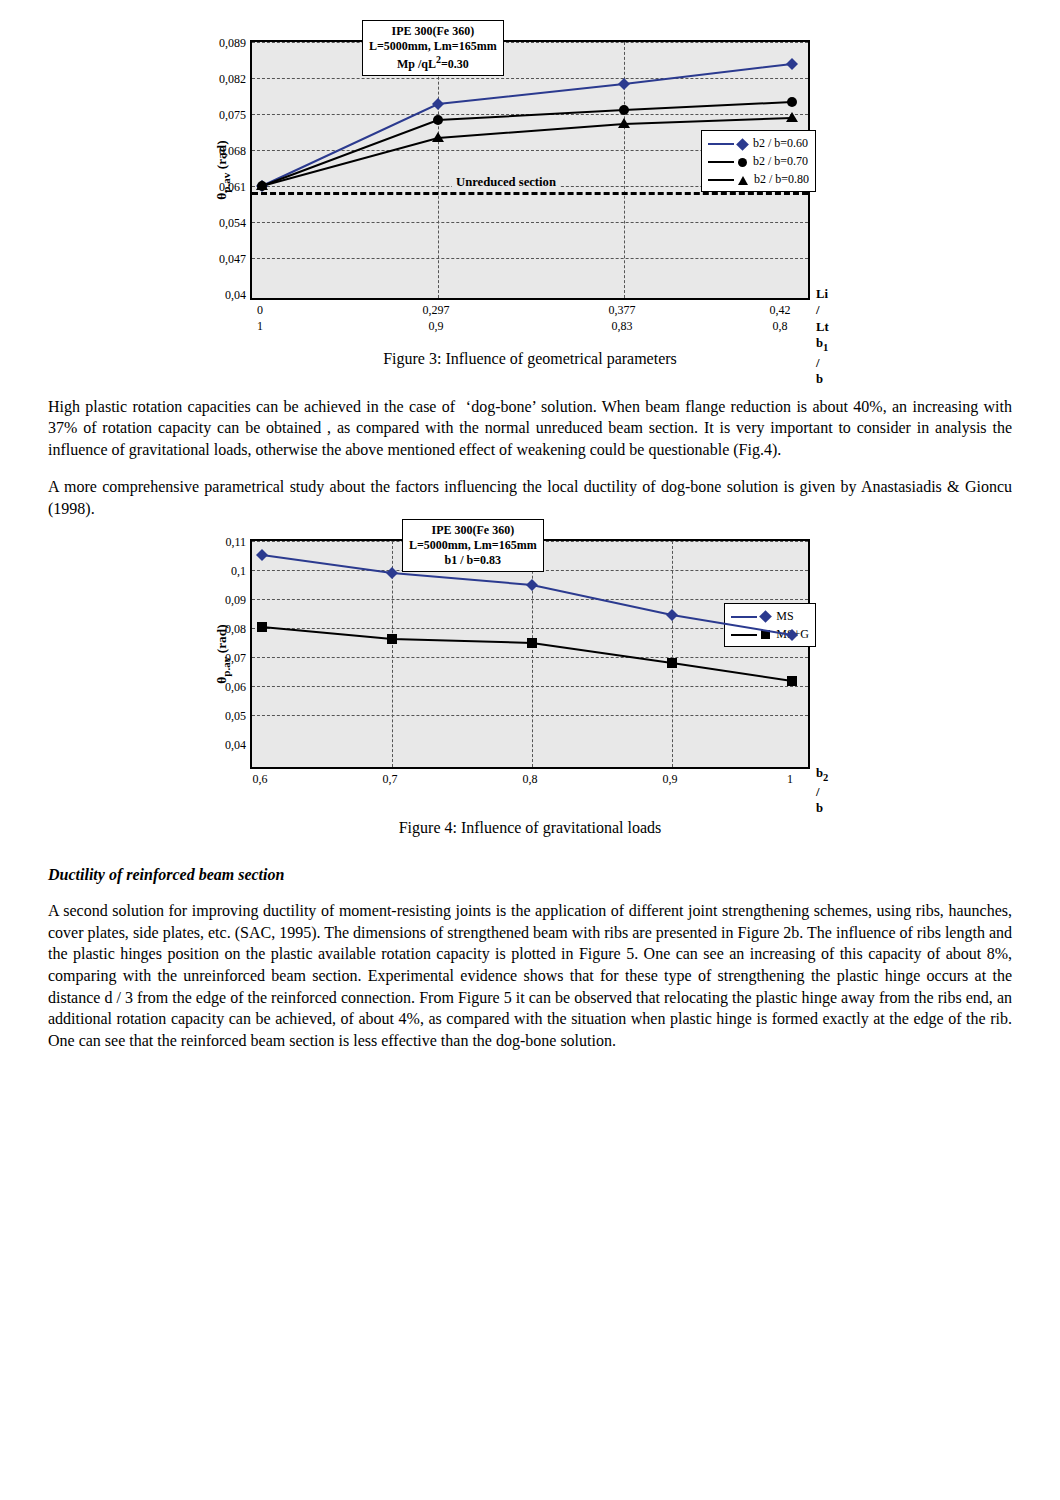θp.av (rad)
0,089
0,082
0,075
0,068
0,061
0,054
0,047
0,04
Unreduced section
IPE 300(Fe 360)
L=5000mm, Lm=165mm
Mp /qL2=0.30
b2 / b=0.60
b2 / b=0.70
b2 / b=0.80
0
0,297
0,377
0,42
1
0,9
0,83
0,8
Li / Lt
b1 / b
Figure 3: Influence of geometrical parameters
High plastic rotation capacities can be achieved in the case of ‘dog-bone’ solution. When beam flange reduction is about 40%, an increasing with 37% of rotation capacity can be obtained , as compared with the normal unreduced beam section. It is very important to consider in analysis the influence of gravitational loads, otherwise the above mentioned effect of weakening could be questionable (Fig.4).
A more comprehensive parametrical study about the factors influencing the local ductility of dog-bone solution is given by Anastasiadis & Gioncu (1998).
θp.av (rad)
0,11
0,1
0,09
0,08
0,07
0,06
0,05
0,04
IPE 300(Fe 360)
L=5000mm, Lm=165mm
b1 / b=0.83
MS
MS+G
0,6
0,7
0,8
0,9
1
b2 / b
Figure 4: Influence of gravitational loads
Ductility of reinforced beam section
A second solution for improving ductility of moment-resisting joints is the application of different joint strengthening schemes, using ribs, haunches, cover plates, side plates, etc. (SAC, 1995). The dimensions of strengthened beam with ribs are presented in Figure 2b. The influence of ribs length and the plastic hinges position on the plastic available rotation capacity is plotted in Figure 5. One can see an increasing of this capacity of about 8%, comparing with the unreinforced beam section. Experimental evidence shows that for these type of strengthening the plastic hinge occurs at the distance d / 3 from the edge of the reinforced connection. From Figure 5 it can be observed that relocating the plastic hinge away from the ribs end, an additional rotation capacity can be achieved, of about 4%, as compared with the situation when plastic hinge is formed exactly at the edge of the rib. One can see that the reinforced beam section is less effective than the dog-bone solution.